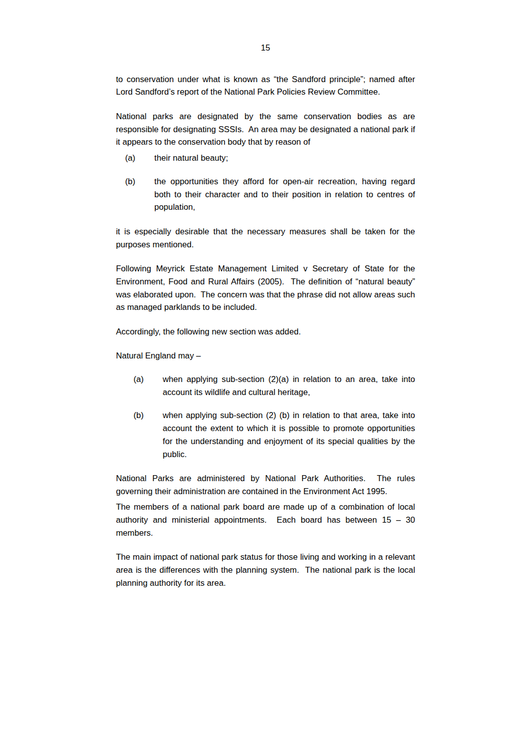15
to conservation under what is known as “the Sandford principle”; named after Lord Sandford’s report of the National Park Policies Review Committee.
National parks are designated by the same conservation bodies as are responsible for designating SSSIs. An area may be designated a national park if it appears to the conservation body that by reason of
(a) their natural beauty;
(b) the opportunities they afford for open-air recreation, having regard both to their character and to their position in relation to centres of population,
it is especially desirable that the necessary measures shall be taken for the purposes mentioned.
Following Meyrick Estate Management Limited v Secretary of State for the Environment, Food and Rural Affairs (2005). The definition of “natural beauty” was elaborated upon. The concern was that the phrase did not allow areas such as managed parklands to be included.
Accordingly, the following new section was added.
Natural England may –
(a) when applying sub-section (2)(a) in relation to an area, take into account its wildlife and cultural heritage,
(b) when applying sub-section (2) (b) in relation to that area, take into account the extent to which it is possible to promote opportunities for the understanding and enjoyment of its special qualities by the public.
National Parks are administered by National Park Authorities. The rules governing their administration are contained in the Environment Act 1995.
The members of a national park board are made up of a combination of local authority and ministerial appointments. Each board has between 15 – 30 members.
The main impact of national park status for those living and working in a relevant area is the differences with the planning system. The national park is the local planning authority for its area.